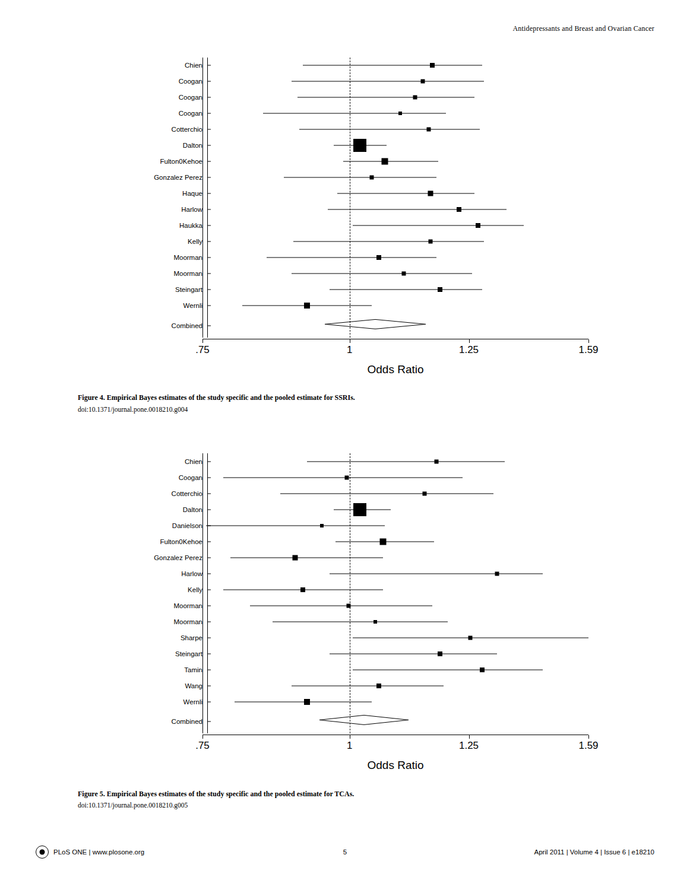Antidepressants and Breast and Ovarian Cancer
Chien
Coogan
Coogan
Coogan
Cotterchio
Dalton
Fulton0Kehoe
Gonzalez Perez
Haque
Harlow
Haukka
Kelly
Moorman
Moorman
Steingart
Wernli
Combined
.75
1
1.25
1.59
Odds Ratio
Figure 4. Empirical Bayes estimates of the study specific and the pooled estimate for SSRIs.
doi:10.1371/journal.pone.0018210.g004
Chien
Coogan
Cotterchio
Dalton
Danielson
Fulton0Kehoe
Gonzalez Perez
Harlow
Kelly
Moorman
Moorman
Sharpe
Steingart
Tamin
Wang
Wernli
Combined
.75
1
1.25
1.59
Odds Ratio
Figure 5. Empirical Bayes estimates of the study specific and the pooled estimate for TCAs.
doi:10.1371/journal.pone.0018210.g005
PLoS ONE | www.plosone.org
5
April 2011 | Volume 4 | Issue 6 | e18210